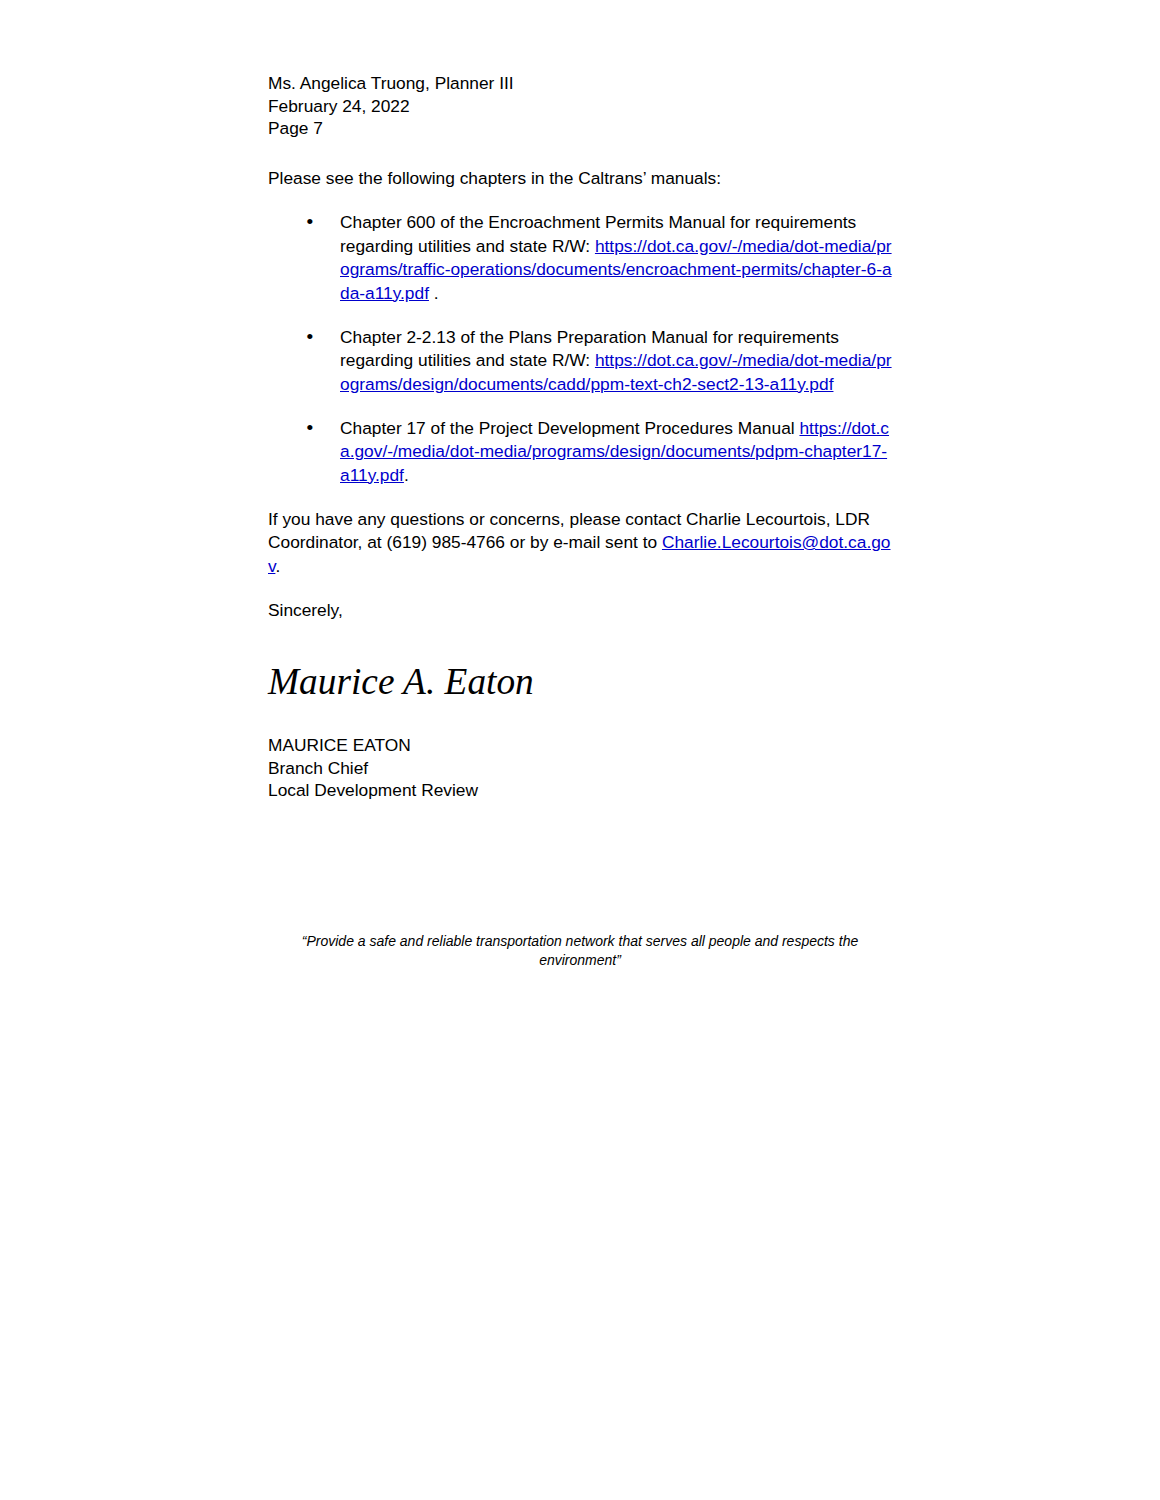Ms. Angelica Truong, Planner III
February 24, 2022
Page 7
Please see the following chapters in the Caltrans’ manuals:
Chapter 600 of the Encroachment Permits Manual for requirements regarding utilities and state R/W: https://dot.ca.gov/-/media/dot-media/programs/traffic-operations/documents/encroachment-permits/chapter-6-ada-a11y.pdf .
Chapter 2-2.13 of the Plans Preparation Manual for requirements regarding utilities and state R/W: https://dot.ca.gov/-/media/dot-media/programs/design/documents/cadd/ppm-text-ch2-sect2-13-a11y.pdf
Chapter 17 of the Project Development Procedures Manual https://dot.ca.gov/-/media/dot-media/programs/design/documents/pdpm-chapter17-a11y.pdf.
If you have any questions or concerns, please contact Charlie Lecourtois, LDR Coordinator, at (619) 985-4766 or by e-mail sent to Charlie.Lecourtois@dot.ca.gov.
Sincerely,
Maurice A. Eaton
MAURICE EATON
Branch Chief
Local Development Review
“Provide a safe and reliable transportation network that serves all people and respects the environment”